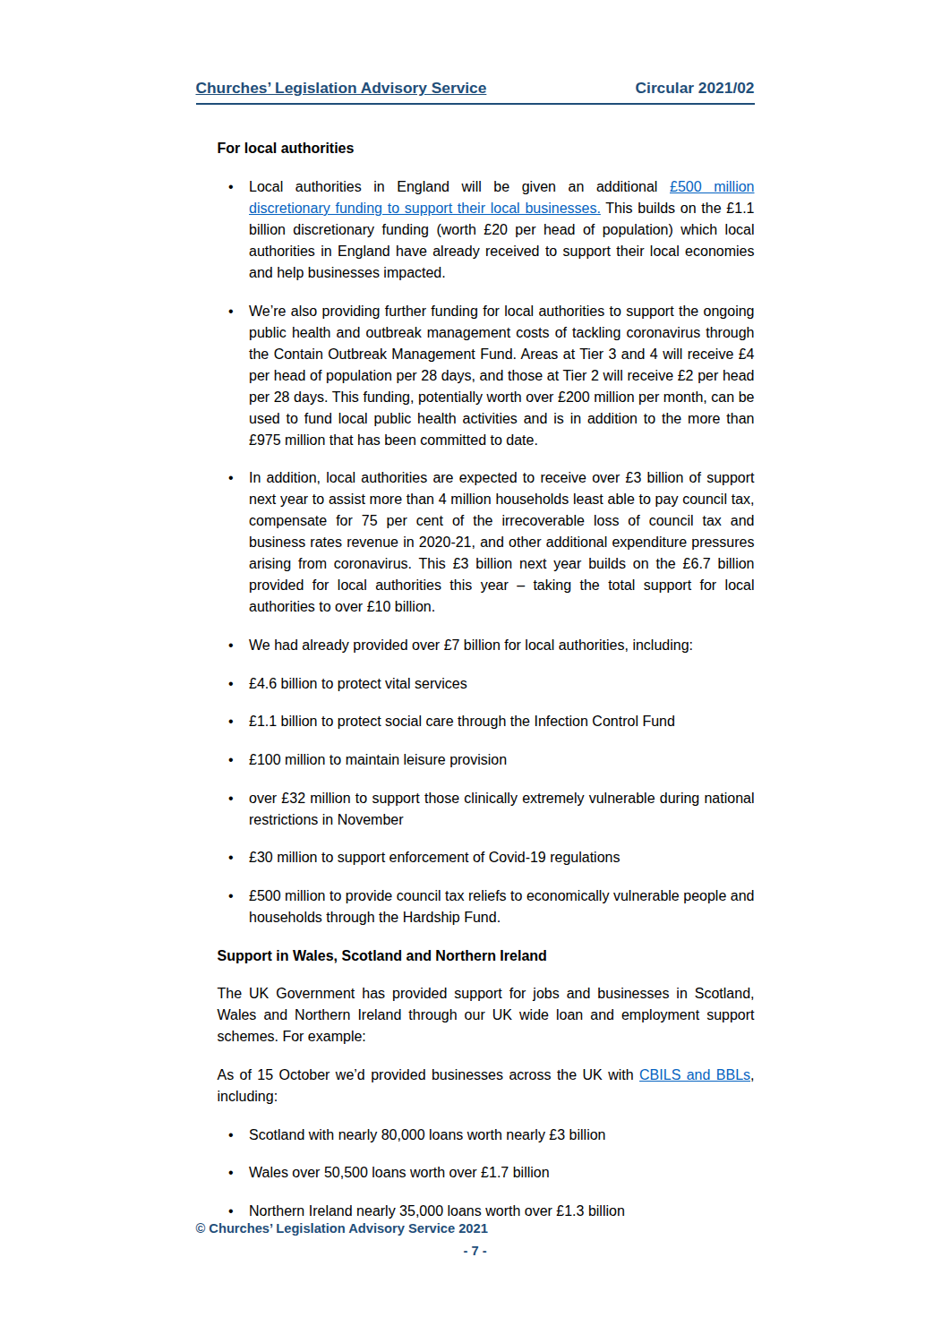Churches’ Legislation Advisory Service Circular 2021/02
For local authorities
Local authorities in England will be given an additional £500 million discretionary funding to support their local businesses. This builds on the £1.1 billion discretionary funding (worth £20 per head of population) which local authorities in England have already received to support their local economies and help businesses impacted.
We’re also providing further funding for local authorities to support the ongoing public health and outbreak management costs of tackling coronavirus through the Contain Outbreak Management Fund. Areas at Tier 3 and 4 will receive £4 per head of population per 28 days, and those at Tier 2 will receive £2 per head per 28 days. This funding, potentially worth over £200 million per month, can be used to fund local public health activities and is in addition to the more than £975 million that has been committed to date.
In addition, local authorities are expected to receive over £3 billion of support next year to assist more than 4 million households least able to pay council tax, compensate for 75 per cent of the irrecoverable loss of council tax and business rates revenue in 2020-21, and other additional expenditure pressures arising from coronavirus. This £3 billion next year builds on the £6.7 billion provided for local authorities this year – taking the total support for local authorities to over £10 billion.
We had already provided over £7 billion for local authorities, including:
£4.6 billion to protect vital services
£1.1 billion to protect social care through the Infection Control Fund
£100 million to maintain leisure provision
over £32 million to support those clinically extremely vulnerable during national restrictions in November
£30 million to support enforcement of Covid-19 regulations
£500 million to provide council tax reliefs to economically vulnerable people and households through the Hardship Fund.
Support in Wales, Scotland and Northern Ireland
The UK Government has provided support for jobs and businesses in Scotland, Wales and Northern Ireland through our UK wide loan and employment support schemes. For example:
As of 15 October we’d provided businesses across the UK with CBILS and BBLs, including:
Scotland with nearly 80,000 loans worth nearly £3 billion
Wales over 50,500 loans worth over £1.7 billion
Northern Ireland nearly 35,000 loans worth over £1.3 billion
© Churches’ Legislation Advisory Service 2021
- 7 -